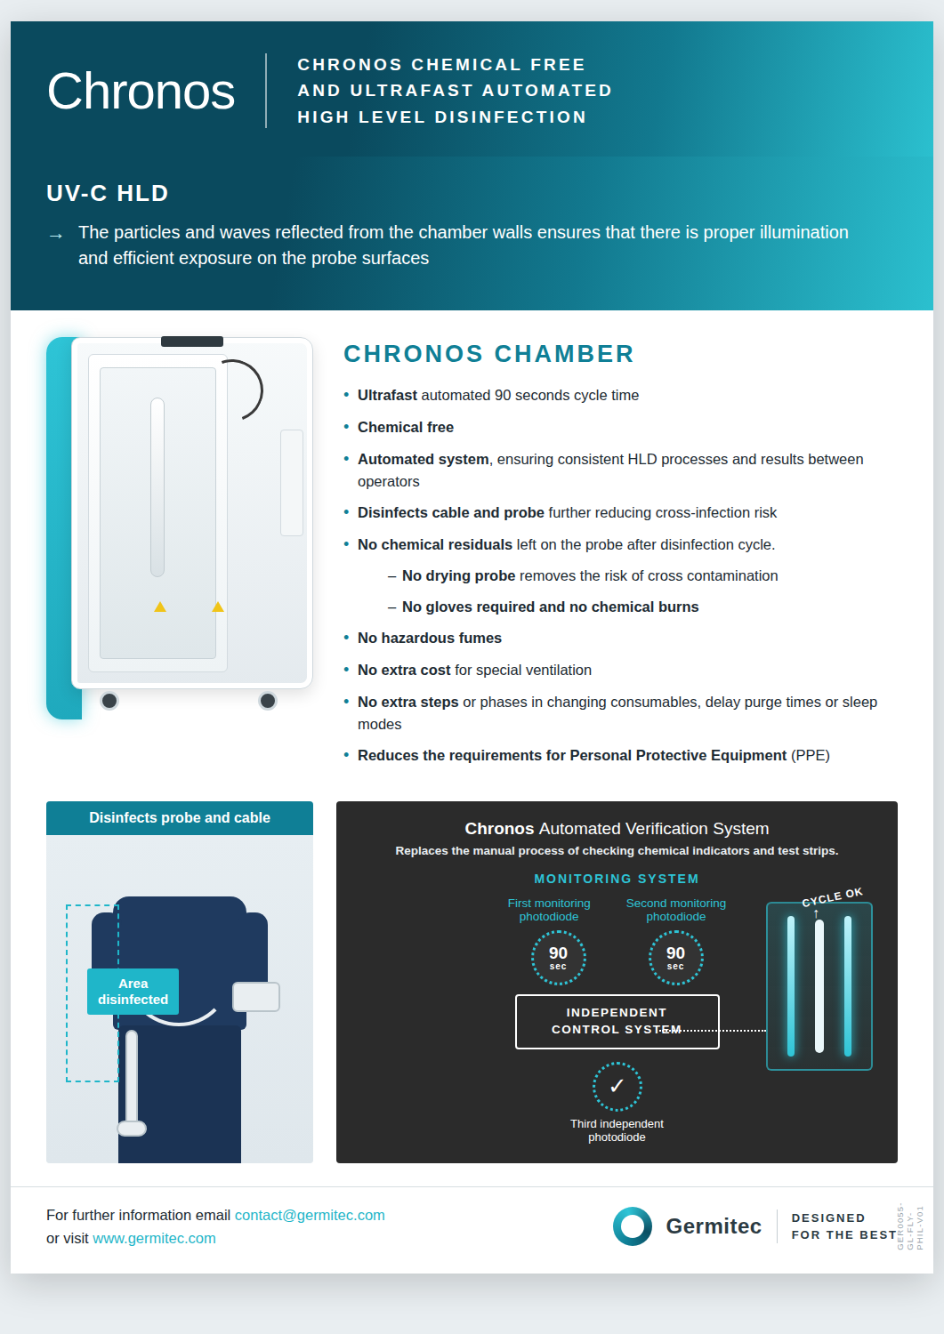Chronos
Chronos Chemical Free
and Ultrafast Automated
High Level Disinfection
UV-C HLD
→
The particles and waves reflected from the chamber walls ensures that there is proper illumination and efficient exposure on the probe surfaces
CHRONOS CHAMBER
Ultrafast automated 90 seconds cycle time
Chemical free
Automated system, ensuring consistent HLD processes and results between operators
Disinfects cable and probe further reducing cross-infection risk
No chemical residuals left on the probe after disinfection cycle.
No drying probe removes the risk of cross contamination
No gloves required and no chemical burns
No hazardous fumes
No extra cost for special ventilation
No extra steps or phases in changing consumables, delay purge times or sleep modes
Reduces the requirements for Personal Protective Equipment (PPE)
Disinfects probe and cable
Area
disinfected
Chronos Automated Verification System
Replaces the manual process of checking chemical indicators and test strips.
MONITORING SYSTEM
First monitoring
photodiode
Second monitoring
photodiode
90 sec
90 sec
INDEPENDENT
CONTROL SYSTEM
✓
Third independent
photodiode
CYCLE OK ↑
For further information email contact@germitec.com
or visit www.germitec.com
Germitec
Designed
for the best
GER0055-GL-FLY-PHIL-V01